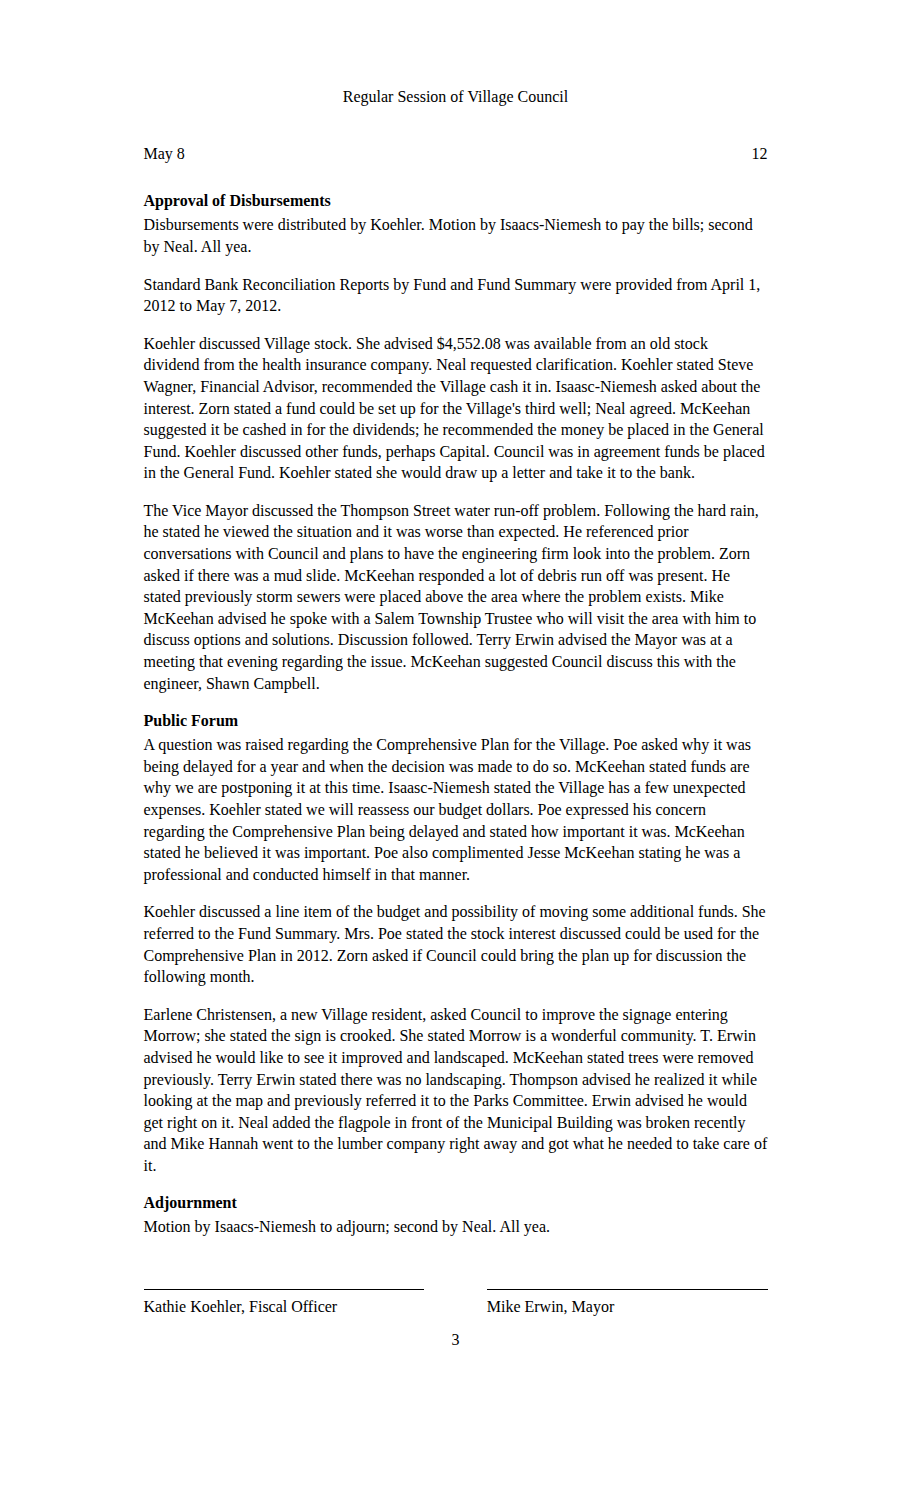Regular Session of Village Council
May 8 12
Approval of Disbursements
Disbursements were distributed by Koehler. Motion by Isaacs-Niemesh to pay the bills; second by Neal. All yea.
Standard Bank Reconciliation Reports by Fund and Fund Summary were provided from April 1, 2012 to May 7, 2012.
Koehler discussed Village stock. She advised $4,552.08 was available from an old stock dividend from the health insurance company. Neal requested clarification. Koehler stated Steve Wagner, Financial Advisor, recommended the Village cash it in. Isaasc-Niemesh asked about the interest. Zorn stated a fund could be set up for the Village's third well; Neal agreed. McKeehan suggested it be cashed in for the dividends; he recommended the money be placed in the General Fund. Koehler discussed other funds, perhaps Capital. Council was in agreement funds be placed in the General Fund. Koehler stated she would draw up a letter and take it to the bank.
The Vice Mayor discussed the Thompson Street water run-off problem. Following the hard rain, he stated he viewed the situation and it was worse than expected. He referenced prior conversations with Council and plans to have the engineering firm look into the problem. Zorn asked if there was a mud slide. McKeehan responded a lot of debris run off was present. He stated previously storm sewers were placed above the area where the problem exists. Mike McKeehan advised he spoke with a Salem Township Trustee who will visit the area with him to discuss options and solutions. Discussion followed. Terry Erwin advised the Mayor was at a meeting that evening regarding the issue. McKeehan suggested Council discuss this with the engineer, Shawn Campbell.
Public Forum
A question was raised regarding the Comprehensive Plan for the Village. Poe asked why it was being delayed for a year and when the decision was made to do so. McKeehan stated funds are why we are postponing it at this time. Isaasc-Niemesh stated the Village has a few unexpected expenses. Koehler stated we will reassess our budget dollars. Poe expressed his concern regarding the Comprehensive Plan being delayed and stated how important it was. McKeehan stated he believed it was important. Poe also complimented Jesse McKeehan stating he was a professional and conducted himself in that manner.
Koehler discussed a line item of the budget and possibility of moving some additional funds. She referred to the Fund Summary. Mrs. Poe stated the stock interest discussed could be used for the Comprehensive Plan in 2012. Zorn asked if Council could bring the plan up for discussion the following month.
Earlene Christensen, a new Village resident, asked Council to improve the signage entering Morrow; she stated the sign is crooked. She stated Morrow is a wonderful community. T. Erwin advised he would like to see it improved and landscaped. McKeehan stated trees were removed previously. Terry Erwin stated there was no landscaping. Thompson advised he realized it while looking at the map and previously referred it to the Parks Committee. Erwin advised he would get right on it. Neal added the flagpole in front of the Municipal Building was broken recently and Mike Hannah went to the lumber company right away and got what he needed to take care of it.
Adjournment
Motion by Isaacs-Niemesh to adjourn; second by Neal. All yea.
Kathie Koehler, Fiscal Officer
Mike Erwin, Mayor
3